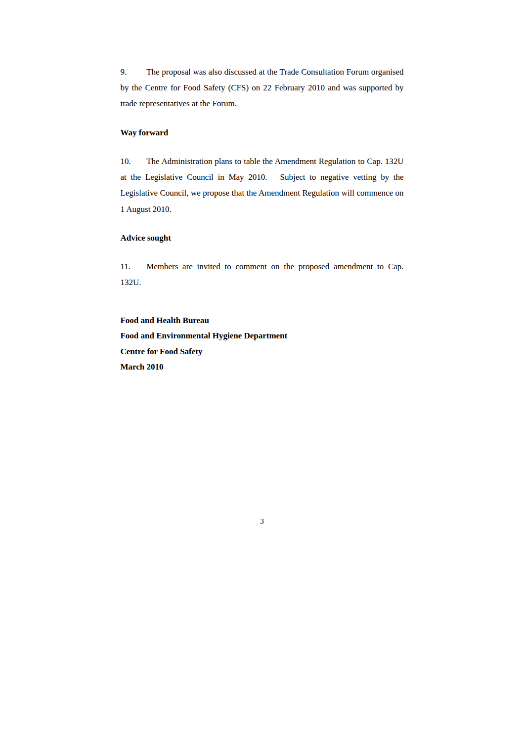9. The proposal was also discussed at the Trade Consultation Forum organised by the Centre for Food Safety (CFS) on 22 February 2010 and was supported by trade representatives at the Forum.
Way forward
10. The Administration plans to table the Amendment Regulation to Cap. 132U at the Legislative Council in May 2010. Subject to negative vetting by the Legislative Council, we propose that the Amendment Regulation will commence on 1 August 2010.
Advice sought
11. Members are invited to comment on the proposed amendment to Cap. 132U.
Food and Health Bureau
Food and Environmental Hygiene Department
Centre for Food Safety
March 2010
3